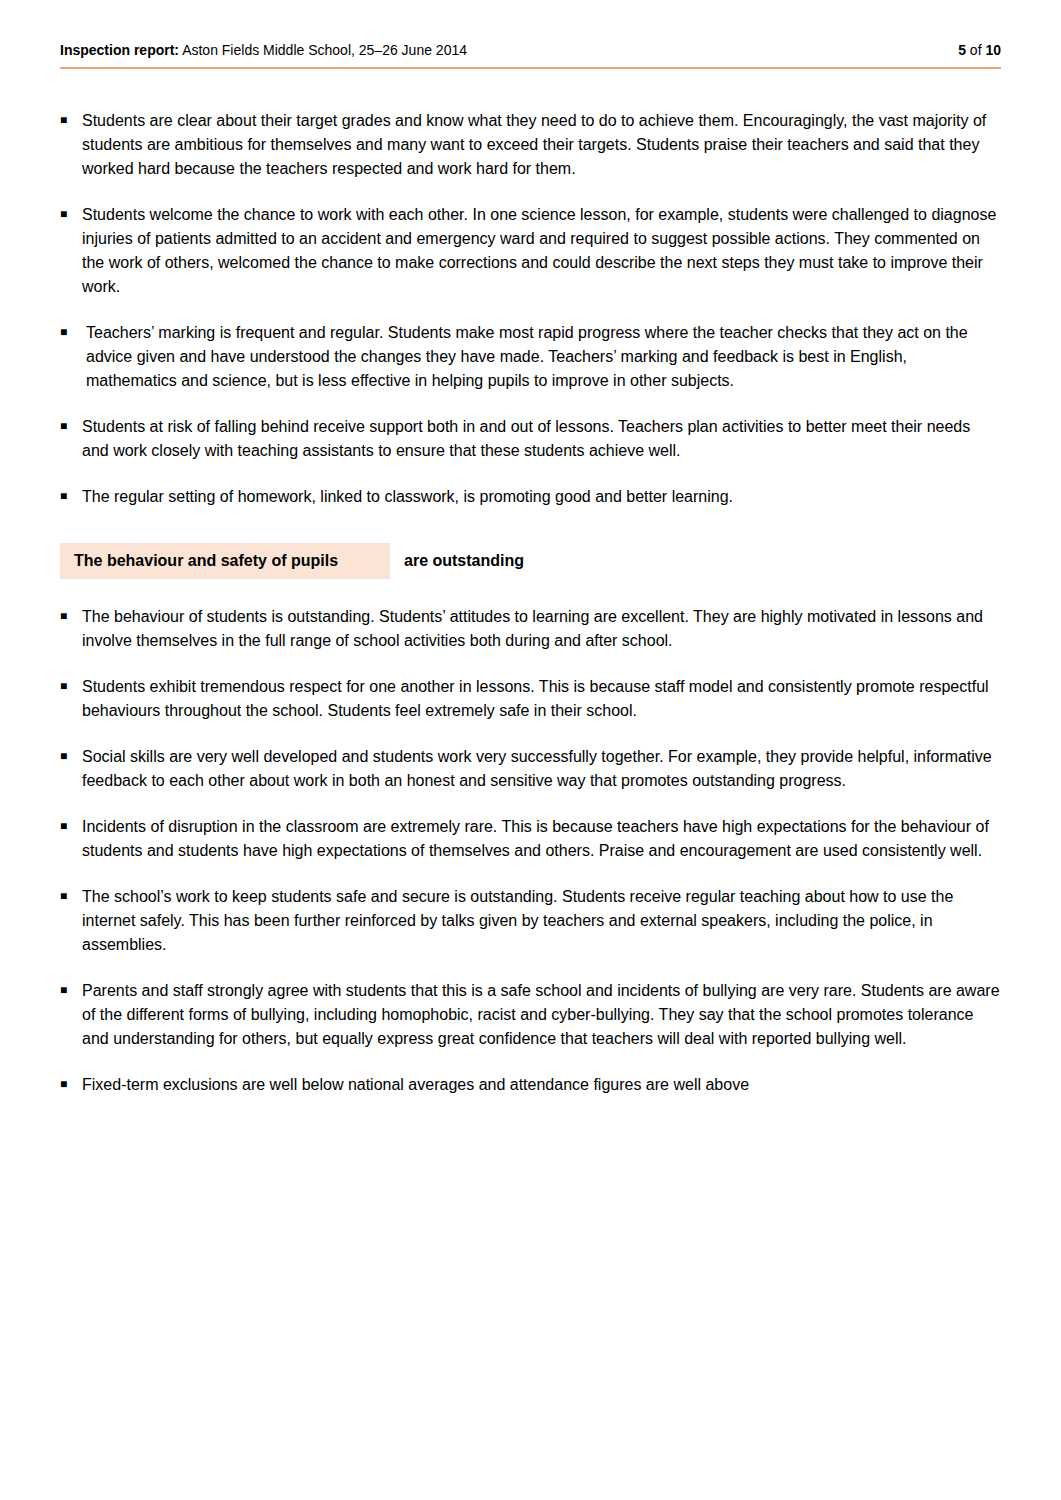Inspection report: Aston Fields Middle School, 25–26 June 2014
5 of 10
Students are clear about their target grades and know what they need to do to achieve them. Encouragingly, the vast majority of students are ambitious for themselves and many want to exceed their targets. Students praise their teachers and said that they worked hard because the teachers respected and work hard for them.
Students welcome the chance to work with each other. In one science lesson, for example, students were challenged to diagnose injuries of patients admitted to an accident and emergency ward and required to suggest possible actions. They commented on the work of others, welcomed the chance to make corrections and could describe the next steps they must take to improve their work.
Teachers’ marking is frequent and regular. Students make most rapid progress where the teacher checks that they act on the advice given and have understood the changes they have made. Teachers’ marking and feedback is best in English, mathematics and science, but is less effective in helping pupils to improve in other subjects.
Students at risk of falling behind receive support both in and out of lessons. Teachers plan activities to better meet their needs and work closely with teaching assistants to ensure that these students achieve well.
The regular setting of homework, linked to classwork, is promoting good and better learning.
The behaviour and safety of pupils
are outstanding
The behaviour of students is outstanding. Students’ attitudes to learning are excellent. They are highly motivated in lessons and involve themselves in the full range of school activities both during and after school.
Students exhibit tremendous respect for one another in lessons. This is because staff model and consistently promote respectful behaviours throughout the school. Students feel extremely safe in their school.
Social skills are very well developed and students work very successfully together. For example, they provide helpful, informative feedback to each other about work in both an honest and sensitive way that promotes outstanding progress.
Incidents of disruption in the classroom are extremely rare. This is because teachers have high expectations for the behaviour of students and students have high expectations of themselves and others. Praise and encouragement are used consistently well.
The school’s work to keep students safe and secure is outstanding. Students receive regular teaching about how to use the internet safely. This has been further reinforced by talks given by teachers and external speakers, including the police, in assemblies.
Parents and staff strongly agree with students that this is a safe school and incidents of bullying are very rare. Students are aware of the different forms of bullying, including homophobic, racist and cyber-bullying. They say that the school promotes tolerance and understanding for others, but equally express great confidence that teachers will deal with reported bullying well.
Fixed-term exclusions are well below national averages and attendance figures are well above